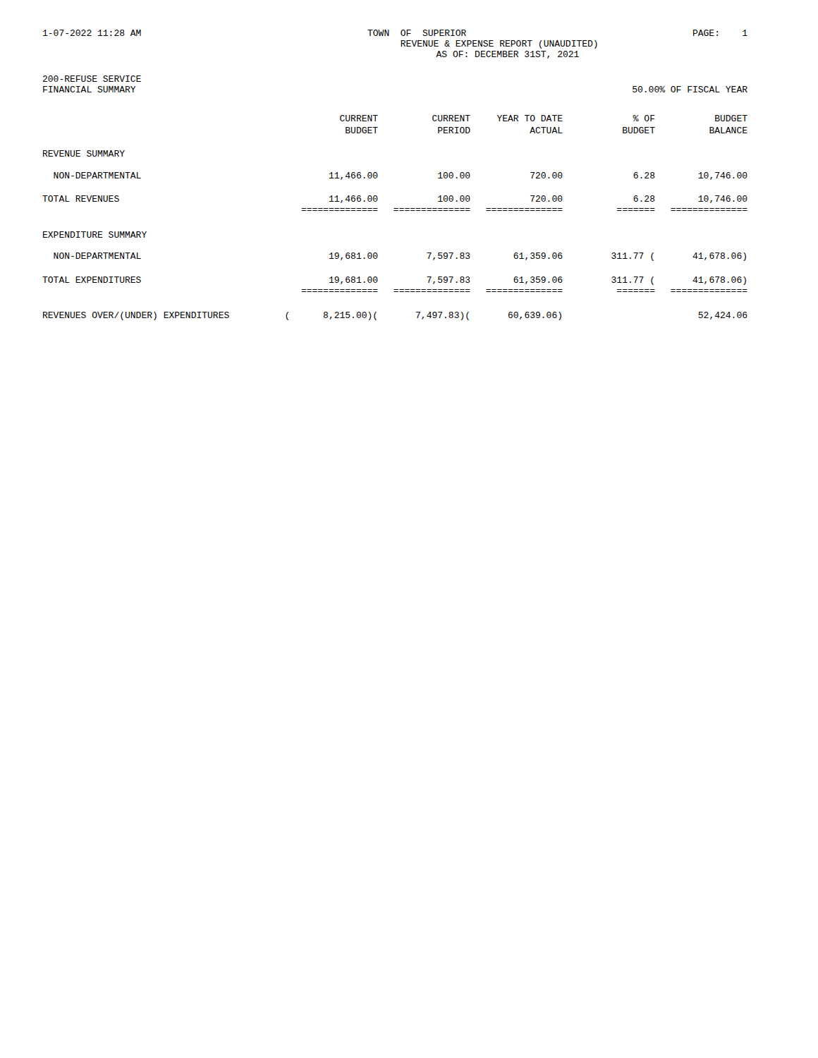1-07-2022 11:28 AM TOWN OF SUPERIOR PAGE: 1
REVENUE & EXPENSE REPORT (UNAUDITED)
AS OF: DECEMBER 31ST, 2021
200-REFUSE SERVICE
FINANCIAL SUMMARY 50.00% OF FISCAL YEAR
| | CURRENT | CURRENT | YEAR TO DATE | % OF | BUDGET |
| --- | --- | --- | --- | --- | --- |
| | BUDGET | PERIOD | ACTUAL | BUDGET | BALANCE |
| REVENUE SUMMARY | | | | | |
| NON-DEPARTMENTAL | 11,466.00 | 100.00 | 720.00 | 6.28 | 10,746.00 |
| TOTAL REVENUES | 11,466.00 | 100.00 | 720.00 | 6.28 | 10,746.00 |
| | ============== | ============== | ============== | ======= | ============== |
| EXPENDITURE SUMMARY | | | | | |
| NON-DEPARTMENTAL | 19,681.00 | 7,597.83 | 61,359.06 | 311.77 ( | 41,678.06) |
| TOTAL EXPENDITURES | 19,681.00 | 7,597.83 | 61,359.06 | 311.77 ( | 41,678.06) |
| | ============== | ============== | ============== | ======= | ============== |
| REVENUES OVER/(UNDER) EXPENDITURES | ( 8,215.00)( | 7,497.83)( | 60,639.06) | | 52,424.06 |